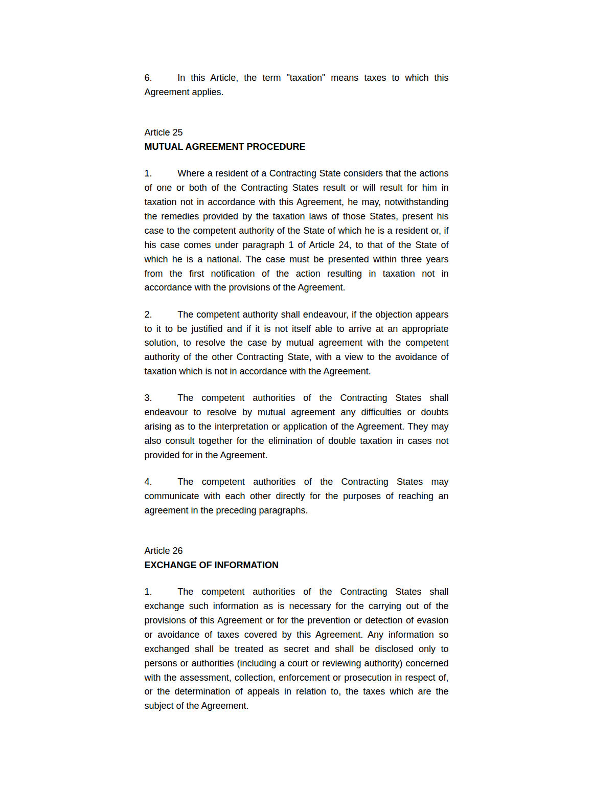6. In this Article, the term "taxation" means taxes to which this Agreement applies.
Article 25
MUTUAL AGREEMENT PROCEDURE
1. Where a resident of a Contracting State considers that the actions of one or both of the Contracting States result or will result for him in taxation not in accordance with this Agreement, he may, notwithstanding the remedies provided by the taxation laws of those States, present his case to the competent authority of the State of which he is a resident or, if his case comes under paragraph 1 of Article 24, to that of the State of which he is a national. The case must be presented within three years from the first notification of the action resulting in taxation not in accordance with the provisions of the Agreement.
2. The competent authority shall endeavour, if the objection appears to it to be justified and if it is not itself able to arrive at an appropriate solution, to resolve the case by mutual agreement with the competent authority of the other Contracting State, with a view to the avoidance of taxation which is not in accordance with the Agreement.
3. The competent authorities of the Contracting States shall endeavour to resolve by mutual agreement any difficulties or doubts arising as to the interpretation or application of the Agreement. They may also consult together for the elimination of double taxation in cases not provided for in the Agreement.
4. The competent authorities of the Contracting States may communicate with each other directly for the purposes of reaching an agreement in the preceding paragraphs.
Article 26
EXCHANGE OF INFORMATION
1. The competent authorities of the Contracting States shall exchange such information as is necessary for the carrying out of the provisions of this Agreement or for the prevention or detection of evasion or avoidance of taxes covered by this Agreement. Any information so exchanged shall be treated as secret and shall be disclosed only to persons or authorities (including a court or reviewing authority) concerned with the assessment, collection, enforcement or prosecution in respect of, or the determination of appeals in relation to, the taxes which are the subject of the Agreement.